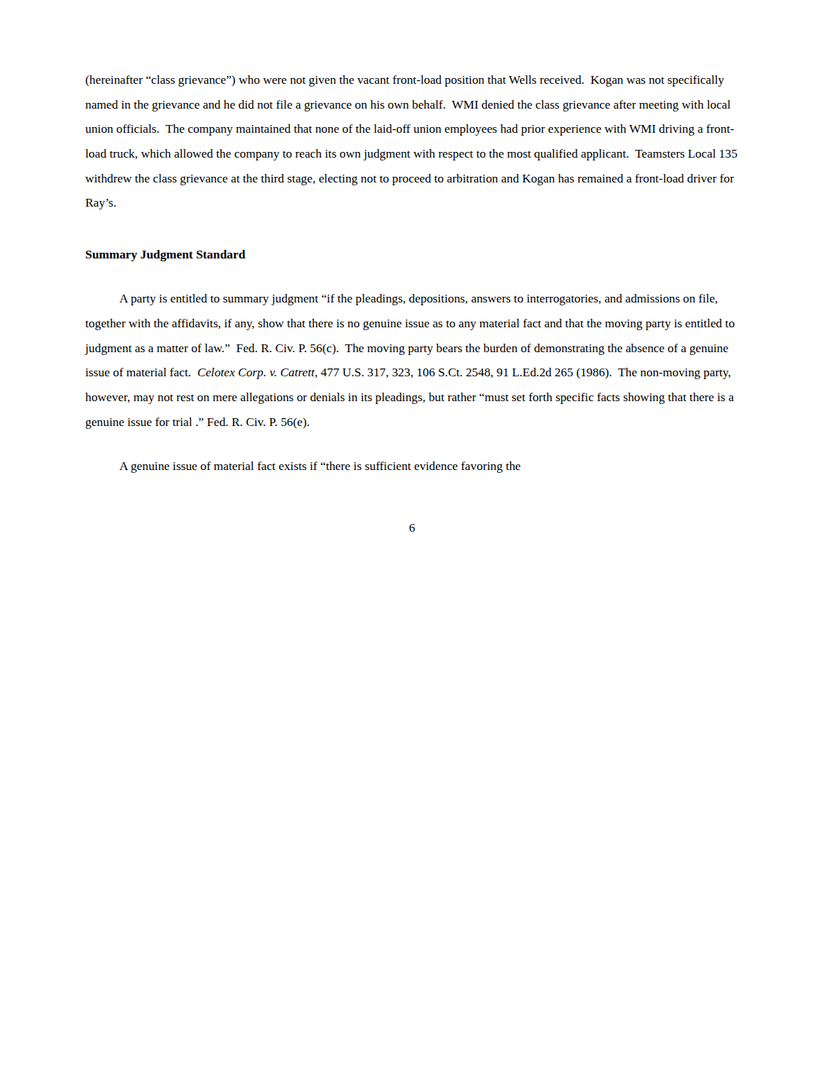(hereinafter “class grievance”) who were not given the vacant front-load position that Wells received. Kogan was not specifically named in the grievance and he did not file a grievance on his own behalf. WMI denied the class grievance after meeting with local union officials. The company maintained that none of the laid-off union employees had prior experience with WMI driving a front-load truck, which allowed the company to reach its own judgment with respect to the most qualified applicant. Teamsters Local 135 withdrew the class grievance at the third stage, electing not to proceed to arbitration and Kogan has remained a front-load driver for Ray’s.
Summary Judgment Standard
A party is entitled to summary judgment “if the pleadings, depositions, answers to interrogatories, and admissions on file, together with the affidavits, if any, show that there is no genuine issue as to any material fact and that the moving party is entitled to judgment as a matter of law.” Fed. R. Civ. P. 56(c). The moving party bears the burden of demonstrating the absence of a genuine issue of material fact. Celotex Corp. v. Catrett, 477 U.S. 317, 323, 106 S.Ct. 2548, 91 L.Ed.2d 265 (1986). The non-moving party, however, may not rest on mere allegations or denials in its pleadings, but rather “must set forth specific facts showing that there is a genuine issue for trial .” Fed. R. Civ. P. 56(e).
A genuine issue of material fact exists if “there is sufficient evidence favoring the
6